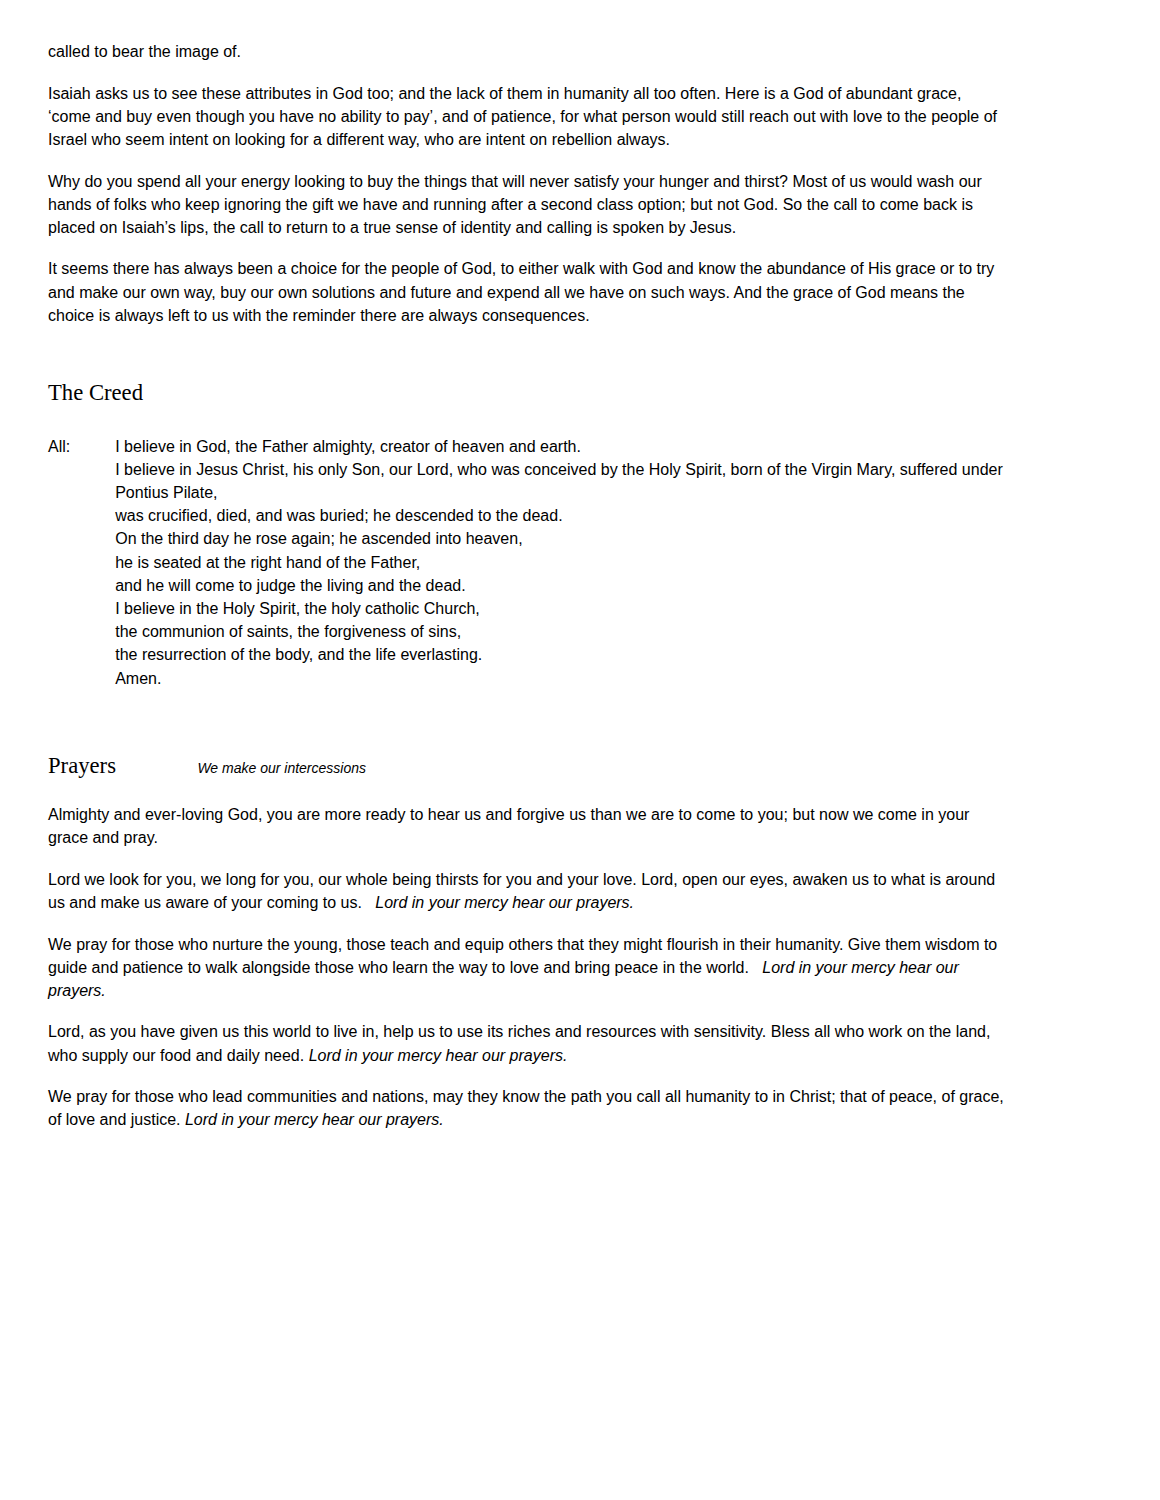called to bear the image of.
Isaiah asks us to see these attributes in God too; and the lack of them in humanity all too often. Here is a God of abundant grace, ‘come and buy even though you have no ability to pay’, and of patience, for what person would still reach out with love to the people of Israel who seem intent on looking for a different way, who are intent on rebellion always.
Why do you spend all your energy looking to buy the things that will never satisfy your hunger and thirst? Most of us would wash our hands of folks who keep ignoring the gift we have and running after a second class option; but not God. So the call to come back is placed on Isaiah’s lips, the call to return to a true sense of identity and calling is spoken by Jesus.
It seems there has always been a choice for the people of God, to either walk with God and know the abundance of His grace or to try and make our own way, buy our own solutions and future and expend all we have on such ways. And the grace of God means the choice is always left to us with the reminder there are always consequences.
The Creed
All:
I believe in God, the Father almighty, creator of heaven and earth.
I believe in Jesus Christ, his only Son, our Lord, who was conceived by the Holy Spirit, born of the Virgin Mary, suffered under Pontius Pilate,
was crucified, died, and was buried; he descended to the dead.
On the third day he rose again; he ascended into heaven,
he is seated at the right hand of the Father,
and he will come to judge the living and the dead.
I believe in the Holy Spirit, the holy catholic Church,
the communion of saints, the forgiveness of sins,
the resurrection of the body, and the life everlasting.
Amen.
Prayers We make our intercessions
Almighty and ever-loving God, you are more ready to hear us and forgive us than we are to come to you; but now we come in your grace and pray.
Lord we look for you, we long for you, our whole being thirsts for you and your love. Lord, open our eyes, awaken us to what is around us and make us aware of your coming to us. Lord in your mercy hear our prayers.
We pray for those who nurture the young, those teach and equip others that they might flourish in their humanity. Give them wisdom to guide and patience to walk alongside those who learn the way to love and bring peace in the world. Lord in your mercy hear our prayers.
Lord, as you have given us this world to live in, help us to use its riches and resources with sensitivity. Bless all who work on the land, who supply our food and daily need. Lord in your mercy hear our prayers.
We pray for those who lead communities and nations, may they know the path you call all humanity to in Christ; that of peace, of grace, of love and justice. Lord in your mercy hear our prayers.